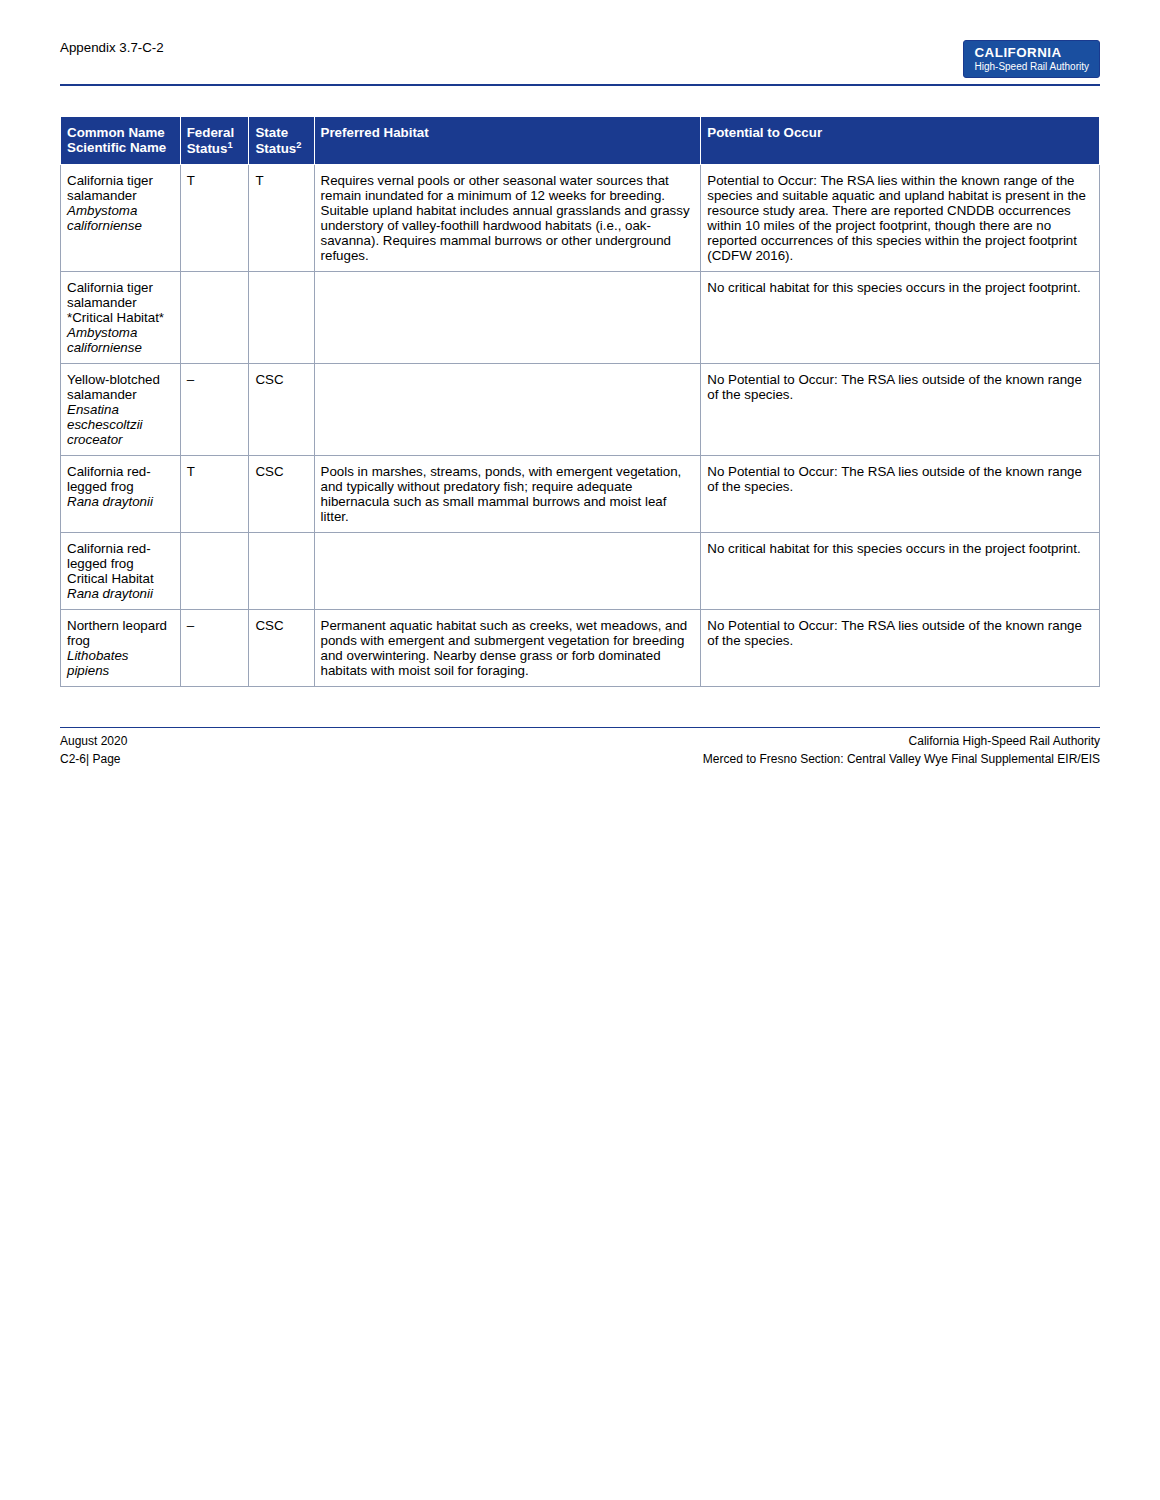Appendix 3.7-C-2
CALIFORNIA High-Speed Rail Authority
| Common Name Scientific Name | Federal Status 1 | State Status 2 | Preferred Habitat | Potential to Occur |
| --- | --- | --- | --- | --- |
| California tiger salamander Ambystoma californiense | T | T | Requires vernal pools or other seasonal water sources that remain inundated for a minimum of 12 weeks for breeding. Suitable upland habitat includes annual grasslands and grassy understory of valley-foothill hardwood habitats (i.e., oak-savanna). Requires mammal burrows or other underground refuges. | Potential to Occur: The RSA lies within the known range of the species and suitable aquatic and upland habitat is present in the resource study area. There are reported CNDDB occurrences within 10 miles of the project footprint, though there are no reported occurrences of this species within the project footprint (CDFW 2016). |
| California tiger salamander *Critical Habitat* Ambystoma californiense | | | | No critical habitat for this species occurs in the project footprint. |
| Yellow-blotched salamander Ensatina eschescoltzii croceator | – | CSC | | No Potential to Occur: The RSA lies outside of the known range of the species. |
| California red-legged frog Rana draytonii | T | CSC | Pools in marshes, streams, ponds, with emergent vegetation, and typically without predatory fish; require adequate hibernacula such as small mammal burrows and moist leaf litter. | No Potential to Occur: The RSA lies outside of the known range of the species. |
| California red-legged frog Critical Habitat Rana draytonii | | | | No critical habitat for this species occurs in the project footprint. |
| Northern leopard frog Lithobates pipiens | – | CSC | Permanent aquatic habitat such as creeks, wet meadows, and ponds with emergent and submergent vegetation for breeding and overwintering. Nearby dense grass or forb dominated habitats with moist soil for foraging. | No Potential to Occur: The RSA lies outside of the known range of the species. |
August 2020 California High-Speed Rail Authority
C2-6| Page Merced to Fresno Section: Central Valley Wye Final Supplemental EIR/EIS